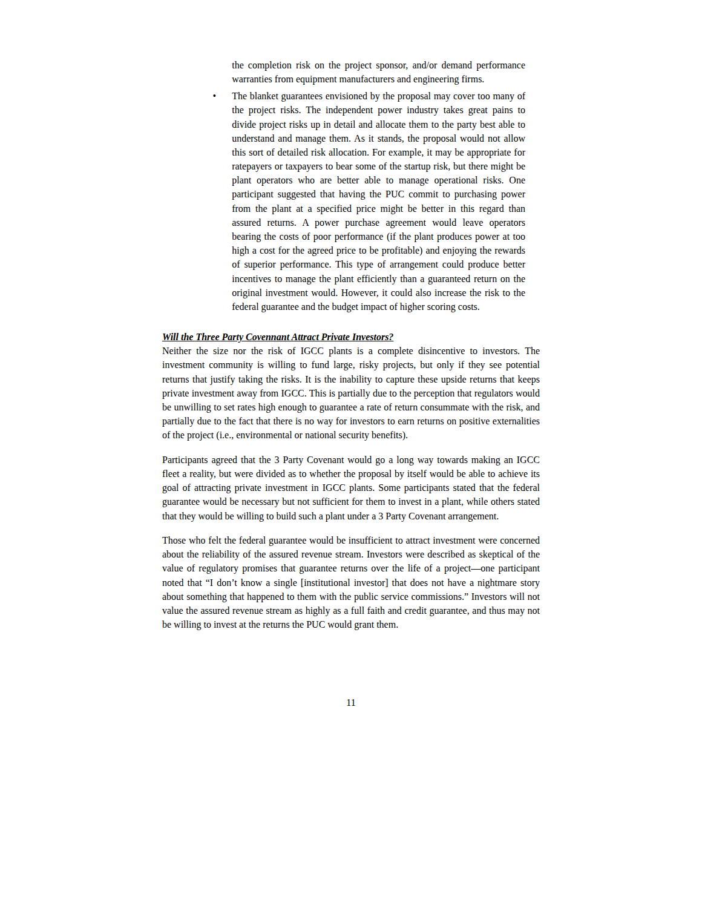the completion risk on the project sponsor, and/or demand performance warranties from equipment manufacturers and engineering firms.
The blanket guarantees envisioned by the proposal may cover too many of the project risks. The independent power industry takes great pains to divide project risks up in detail and allocate them to the party best able to understand and manage them. As it stands, the proposal would not allow this sort of detailed risk allocation. For example, it may be appropriate for ratepayers or taxpayers to bear some of the startup risk, but there might be plant operators who are better able to manage operational risks. One participant suggested that having the PUC commit to purchasing power from the plant at a specified price might be better in this regard than assured returns. A power purchase agreement would leave operators bearing the costs of poor performance (if the plant produces power at too high a cost for the agreed price to be profitable) and enjoying the rewards of superior performance. This type of arrangement could produce better incentives to manage the plant efficiently than a guaranteed return on the original investment would. However, it could also increase the risk to the federal guarantee and the budget impact of higher scoring costs.
Will the Three Party Covennant Attract Private Investors?
Neither the size nor the risk of IGCC plants is a complete disincentive to investors. The investment community is willing to fund large, risky projects, but only if they see potential returns that justify taking the risks. It is the inability to capture these upside returns that keeps private investment away from IGCC. This is partially due to the perception that regulators would be unwilling to set rates high enough to guarantee a rate of return consummate with the risk, and partially due to the fact that there is no way for investors to earn returns on positive externalities of the project (i.e., environmental or national security benefits).
Participants agreed that the 3 Party Covenant would go a long way towards making an IGCC fleet a reality, but were divided as to whether the proposal by itself would be able to achieve its goal of attracting private investment in IGCC plants. Some participants stated that the federal guarantee would be necessary but not sufficient for them to invest in a plant, while others stated that they would be willing to build such a plant under a 3 Party Covenant arrangement.
Those who felt the federal guarantee would be insufficient to attract investment were concerned about the reliability of the assured revenue stream. Investors were described as skeptical of the value of regulatory promises that guarantee returns over the life of a project—one participant noted that “I don’t know a single [institutional investor] that does not have a nightmare story about something that happened to them with the public service commissions.” Investors will not value the assured revenue stream as highly as a full faith and credit guarantee, and thus may not be willing to invest at the returns the PUC would grant them.
11